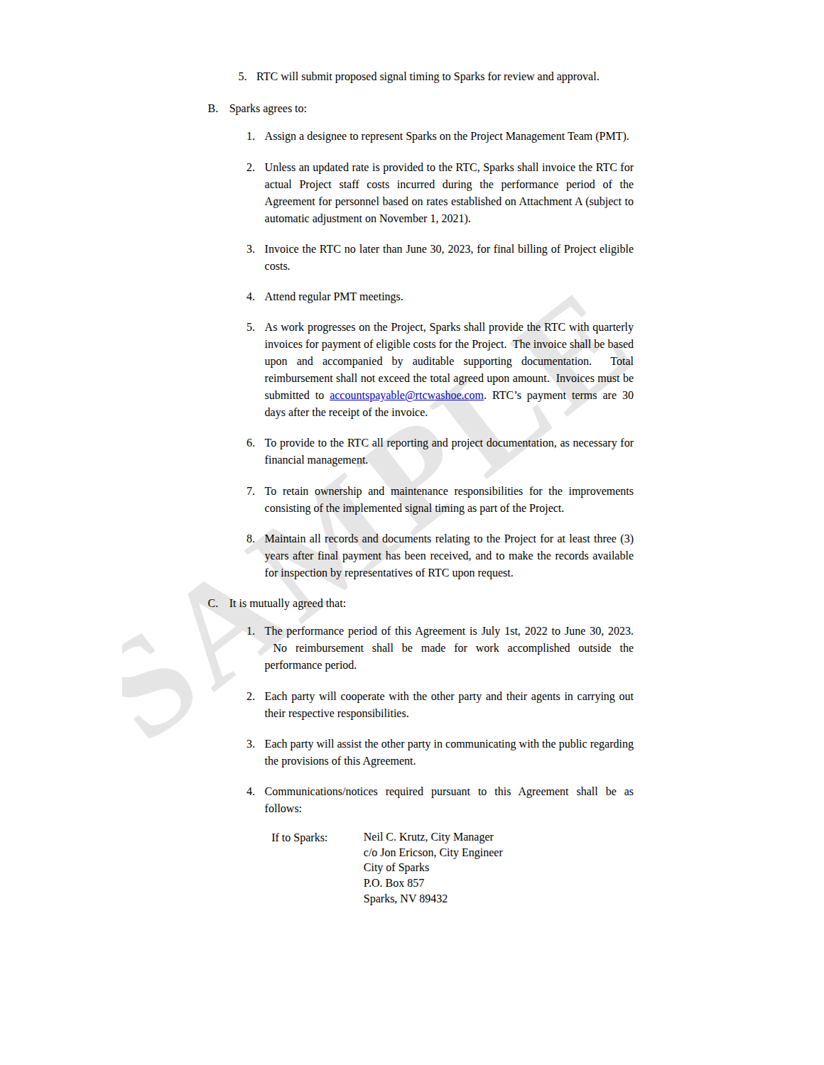SAMPLE
RTC will submit proposed signal timing to Sparks for review and approval.
Sparks agrees to:
Assign a designee to represent Sparks on the Project Management Team (PMT).
Unless an updated rate is provided to the RTC, Sparks shall invoice the RTC for actual Project staff costs incurred during the performance period of the Agreement for personnel based on rates established on Attachment A (subject to automatic adjustment on November 1, 2021).
Invoice the RTC no later than June 30, 2023, for final billing of Project eligible costs.
Attend regular PMT meetings.
As work progresses on the Project, Sparks shall provide the RTC with quarterly invoices for payment of eligible costs for the Project. The invoice shall be based upon and accompanied by auditable supporting documentation. Total reimbursement shall not exceed the total agreed upon amount. Invoices must be submitted to accountspayable@rtcwashoe.com. RTC’s payment terms are 30 days after the receipt of the invoice.
To provide to the RTC all reporting and project documentation, as necessary for financial management.
To retain ownership and maintenance responsibilities for the improvements consisting of the implemented signal timing as part of the Project.
Maintain all records and documents relating to the Project for at least three (3) years after final payment has been received, and to make the records available for inspection by representatives of RTC upon request.
It is mutually agreed that:
The performance period of this Agreement is July 1st, 2022 to June 30, 2023. No reimbursement shall be made for work accomplished outside the performance period.
Each party will cooperate with the other party and their agents in carrying out their respective responsibilities.
Each party will assist the other party in communicating with the public regarding the provisions of this Agreement.
Communications/notices required pursuant to this Agreement shall be as follows:
If to Sparks:
Neil C. Krutz, City Manager
c/o Jon Ericson, City Engineer
City of Sparks
P.O. Box 857
Sparks, NV 89432